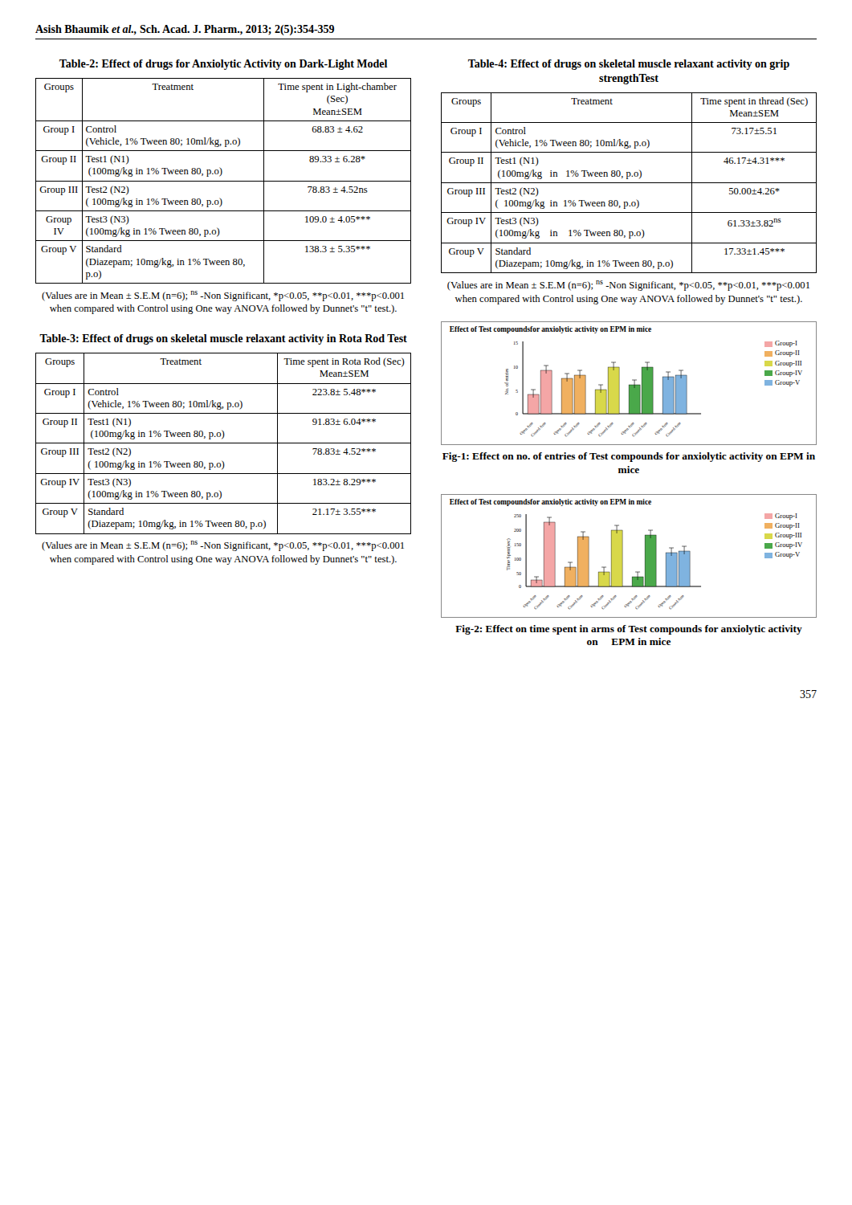Asish Bhaumik et al., Sch. Acad. J. Pharm., 2013; 2(5):354-359
Table-2: Effect of drugs for Anxiolytic Activity on Dark-Light Model
| Groups | Treatment | Time spent in Light-chamber (Sec) Mean±SEM |
| --- | --- | --- |
| Group I | Control (Vehicle, 1% Tween 80; 10ml/kg, p.o) | 68.83 ± 4.62 |
| Group II | Test1 (N1) (100mg/kg in 1% Tween 80, p.o) | 89.33 ± 6.28* |
| Group III | Test2 (N2) ( 100mg/kg in 1% Tween 80, p.o) | 78.83 ± 4.52ns |
| Group IV | Test3 (N3) (100mg/kg in 1% Tween 80, p.o) | 109.0 ± 4.05*** |
| Group V | Standard (Diazepam; 10mg/kg, in 1% Tween 80, p.o) | 138.3 ± 5.35*** |
(Values are in Mean ± S.E.M (n=6); ns -Non Significant, *p<0.05, **p<0.01, ***p<0.001 when compared with Control using One way ANOVA followed by Dunnet's "t" test.).
Table-3: Effect of drugs on skeletal muscle relaxant activity in Rota Rod Test
| Groups | Treatment | Time spent in Rota Rod (Sec) Mean±SEM |
| --- | --- | --- |
| Group I | Control (Vehicle, 1% Tween 80; 10ml/kg, p.o) | 223.8± 5.48*** |
| Group II | Test1 (N1) (100mg/kg in 1% Tween 80, p.o) | 91.83± 6.04*** |
| Group III | Test2 (N2) ( 100mg/kg in 1% Tween 80, p.o) | 78.83± 4.52*** |
| Group IV | Test3 (N3) (100mg/kg in 1% Tween 80, p.o) | 183.2± 8.29*** |
| Group V | Standard (Diazepam; 10mg/kg, in 1% Tween 80, p.o) | 21.17± 3.55*** |
(Values are in Mean ± S.E.M (n=6); ns -Non Significant, *p<0.05, **p<0.01, ***p<0.001 when compared with Control using One way ANOVA followed by Dunnet's "t" test.).
Table-4: Effect of drugs on skeletal muscle relaxant activity on grip strengthTest
| Groups | Treatment | Time spent in thread (Sec) Mean±SEM |
| --- | --- | --- |
| Group I | Control (Vehicle, 1% Tween 80; 10ml/kg, p.o) | 73.17±5.51 |
| Group II | Test1 (N1) (100mg/kg in 1% Tween 80, p.o) | 46.17±4.31*** |
| Group III | Test2 (N2) ( 100mg/kg in 1% Tween 80, p.o) | 50.00±4.26* |
| Group IV | Test3 (N3) (100mg/kg in 1% Tween 80, p.o) | 61.33±3.82 ns |
| Group V | Standard (Diazepam; 10mg/kg, in 1% Tween 80, p.o) | 17.33±1.45*** |
(Values are in Mean ± S.E.M (n=6); ns -Non Significant, *p<0.05, **p<0.01, ***p<0.001 when compared with Control using One way ANOVA followed by Dunnet's "t" test.).
Effect of Test compoundsfor anxiolytic activity on EPM in mice
15 10 5 0 No. of entries Open Arm Closed Arm Open Arm Closed Arm Open Arm Closed Arm Open Arm Closed Arm Open Arm Closed Arm
Group-I
Group-II
Group-III
Group-IV
Group-V
Fig-1: Effect on no. of entries of Test compounds for anxiolytic activity on EPM in mice
Effect of Test compoundsfor anxiolytic activity on EPM in mice
250 200 150 100 50 0 Time Spent(sec) Open Arm Closed Arm Open Arm Closed Arm Open Arm Closed Arm Open Arm Closed Arm Open Arm Closed Arm
Group-I
Group-II
Group-III
Group-IV
Group-V
Fig-2: Effect on time spent in arms of Test compounds for anxiolytic activity on EPM in mice
357